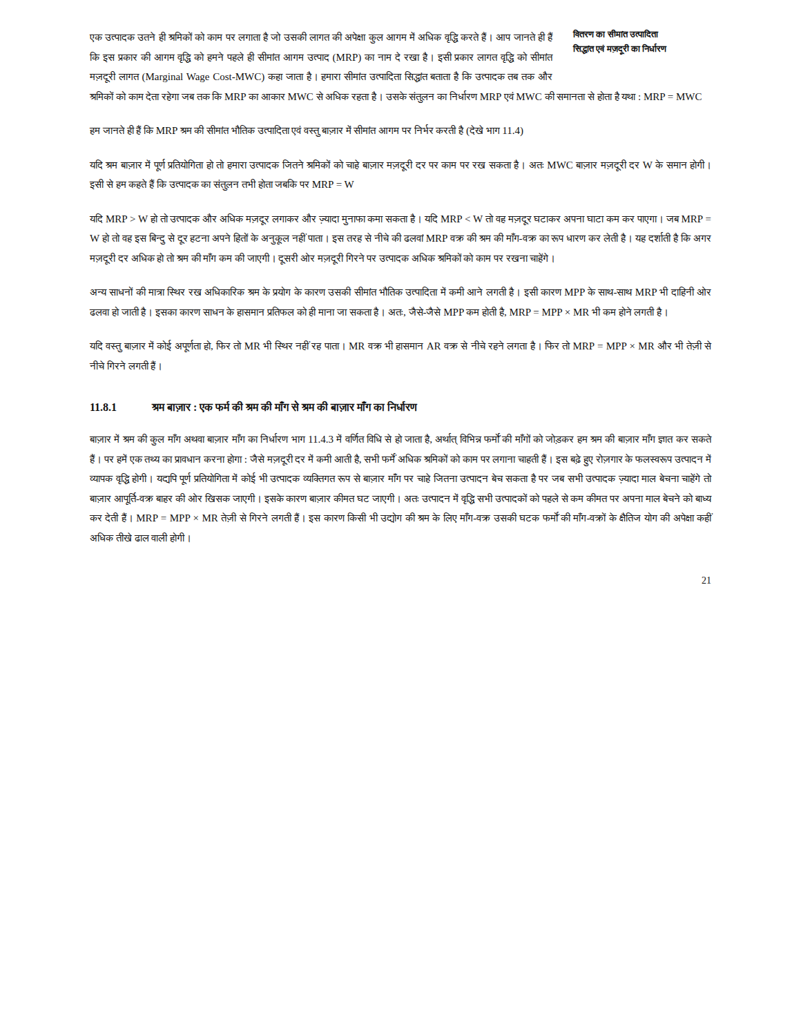वितरण का सीमांत उत्पादिता
सिद्धांत एवं मज़दूरी का निर्धारण
एक उत्पादक उतने ही श्रमिकों को काम पर लगाता है जो उसकी लागत की अपेक्षा कुल आगम में अधिक वृद्धि करते हैं। आप जानते ही हैं कि इस प्रकार की आगम वृद्धि को हमने पहले ही सीमांत आगम उत्पाद (MRP) का नाम दे रखा है। इसी प्रकार लागत वृद्धि को सीमांत मज़दूरी लागत (Marginal Wage Cost-MWC) कहा जाता है। हमारा सीमांत उत्पादिता सिद्धांत बताता है कि उत्पादक तब तक और श्रमिकों को काम देता रहेगा जब तक कि MRP का आकार MWC से अधिक रहता है। उसके संतुलन का निर्धारण MRP एवं MWC की समानता से होता है यथा : MRP = MWC
हम जानते ही हैं कि MRP श्रम की सीमांत भौतिक उत्पादिता एवं वस्तु बाज़ार में सीमांत आगम पर निर्भर करती है (देखे भाग 11.4)
यदि श्रम बाज़ार में पूर्ण प्रतियोगिता हो तो हमारा उत्पादक जितने श्रमिकों को चाहे बाज़ार मज़दूरी दर पर काम पर रख सकता है। अतः MWC बाज़ार मज़दूरी दर W के समान होगी। इसी से हम कहते हैं कि उत्पादक का संतुलन तभी होता जबकि पर MRP = W
यदि MRP > W हो तो उत्पादक और अधिक मज़दूर लगाकर और ज़्यादा मुनाफा कमा सकता है। यदि MRP < W तो वह मज़दूर घटाकर अपना घाटा कम कर पाएगा। जब MRP = W हो तो वह इस बिन्दु से दूर हटना अपने हितों के अनुकूल नहीं पाता। इस तरह से नीचे की ढलवां MRP वक्र की श्रम की माँग-वक्र का रूप धारण कर लेती है। यह दर्शाती है कि अगर मज़दूरी दर अधिक हो तो श्रम की माँग कम की जाएगी। दूसरी ओर मज़दूरी गिरने पर उत्पादक अधिक श्रमिकों को काम पर रखना चाहेंगे।
अन्य साधनों की मात्रा स्थिर रख अधिकारिक श्रम के प्रयोग के कारण उसकी सीमांत भौतिक उत्पादिता में कमी आने लगती है। इसी कारण MPP के साथ-साथ MRP भी दाहिनी ओर ढलवा हो जाती है। इसका कारण साधन के हासमान प्रतिफल को ही माना जा सकता है। अतः, जैसे-जैसे MPP कम होती है, MRP = MPP × MR भी कम होने लगती है।
यदि वस्तु बाज़ार में कोई अपूर्णता हो, फिर तो MR भी स्थिर नहीं रह पाता। MR वक्र भी हासमान AR वक्र से नीचे रहने लगता है। फिर तो MRP = MPP × MR और भी तेज़ी से नीचे गिरने लगती हैं।
11.8.1 श्रम बाज़ार : एक फर्म की श्रम की माँग से श्रम की बाज़ार माँग का निर्धारण
बाज़ार में श्रम की कुल माँग अथवा बाज़ार माँग का निर्धारण भाग 11.4.3 में वर्णित विधि से हो जाता है, अर्थात् विभिन्न फर्मों की माँगों को जोड़कर हम श्रम की बाज़ार माँग ज्ञात कर सकते हैं। पर हमें एक तथ्य का प्रावधान करना होगा : जैसे मज़दूरी दर में कमी आती है, सभी फर्में अधिक श्रमिकों को काम पर लगाना चाहती हैं। इस बढ़े हुए रोज़गार के फलस्वरूप उत्पादन में व्यापक वृद्धि होगी। यद्यपि पूर्ण प्रतियोगिता में कोई भी उत्पादक व्यक्तिगत रूप से बाज़ार माँग पर चाहे जितना उत्पादन बेच सकता है पर जब सभी उत्पादक ज़्यादा माल बेचना चाहेंगे तो बाज़ार आपूर्ति-वक्र बाहर की ओर खिसक जाएगी। इसके कारण बाज़ार कीमत घट जाएगी। अतः उत्पादन में वृद्धि सभी उत्पादकों को पहले से कम कीमत पर अपना माल बेचने को बाध्य कर देती हैं। MRP = MPP × MR तेज़ी से गिरने लगती हैं। इस कारण किसी भी उद्योग की श्रम के लिए माँग-वक्र उसकी घटक फर्मों की माँग-वक्रों के क्षैतिज योग की अपेक्षा कहीं अधिक तीखे ढाल वाली होगी।
21